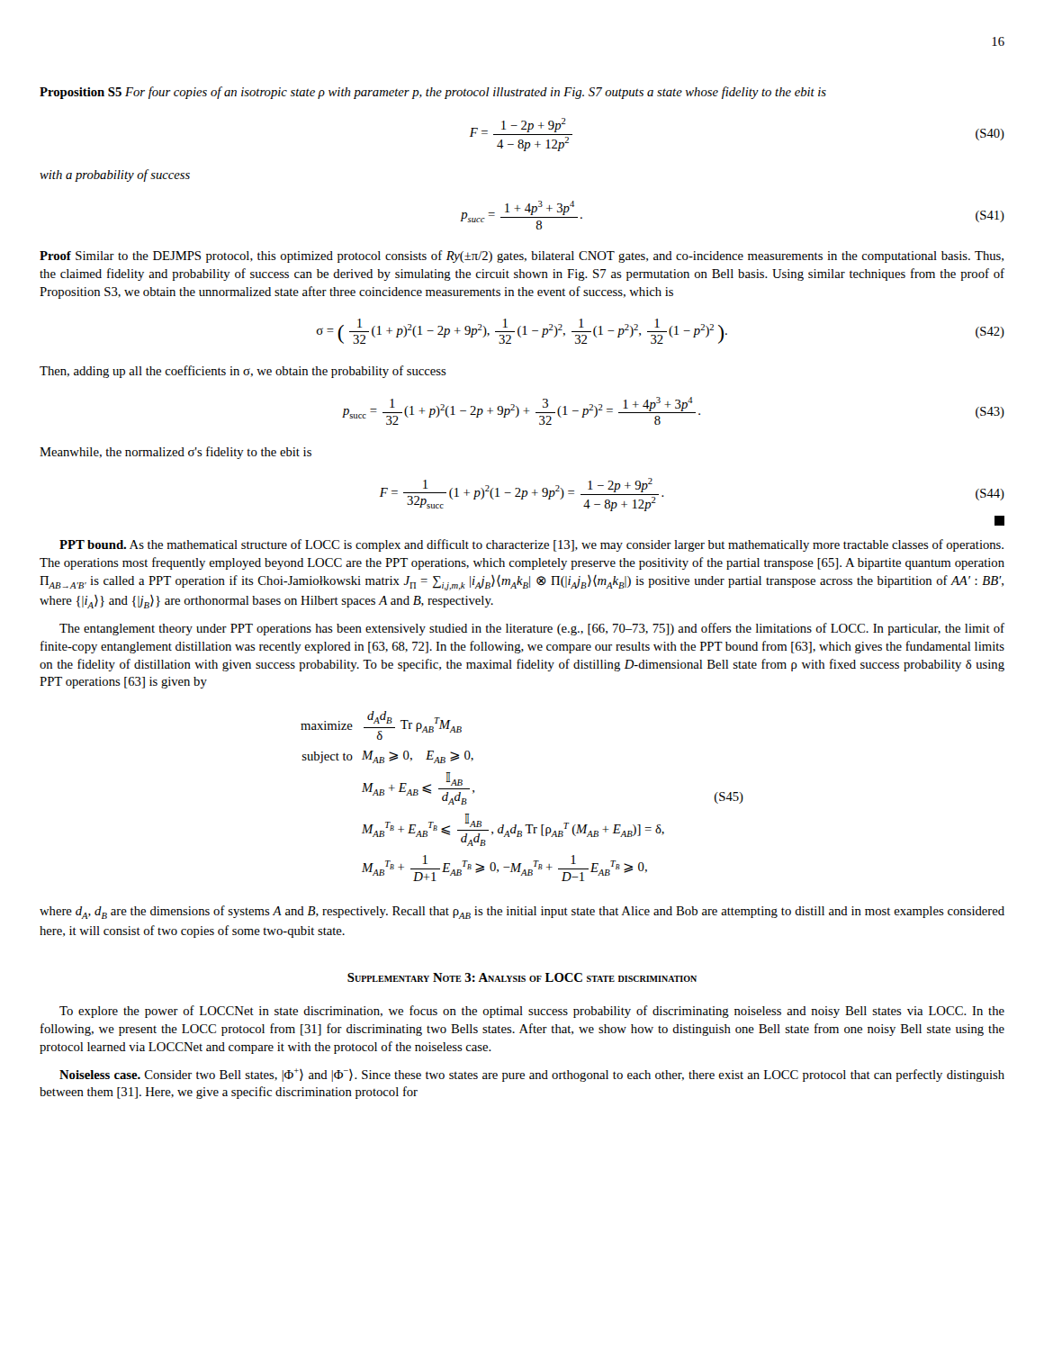16
Proposition S5 For four copies of an isotropic state ρ with parameter p, the protocol illustrated in Fig. S7 outputs a state whose fidelity to the ebit is
F = 1 − 2p + 9p24 − 8p + 12p2
(S40)
with a probability of success
psucc = 1 + 4p3 + 3p48.
(S41)
Proof Similar to the DEJMPS protocol, this optimized protocol consists of Ry(±π/2) gates, bilateral CNOT gates, and co-incidence measurements in the computational basis. Thus, the claimed fidelity and probability of success can be derived by simulating the circuit shown in Fig. S7 as permutation on Bell basis. Using similar techniques from the proof of Proposition S3, we obtain the unnormalized state after three coincidence measurements in the event of success, which is
σ = ( 132(1 + p)2(1 − 2p + 9p2), 132(1 − p2)2, 132(1 − p2)2, 132(1 − p2)2 ).
(S42)
Then, adding up all the coefficients in σ, we obtain the probability of success
psucc = 132(1 + p)2(1 − 2p + 9p2) + 332(1 − p2)2 = 1 + 4p3 + 3p48.
(S43)
Meanwhile, the normalized σ's fidelity to the ebit is
F = 132psucc(1 + p)2(1 − 2p + 9p2) = 1 − 2p + 9p24 − 8p + 12p2.
(S44)
PPT bound. As the mathematical structure of LOCC is complex and difficult to characterize [13], we may consider larger but mathematically more tractable classes of operations. The operations most frequently employed beyond LOCC are the PPT operations, which completely preserve the positivity of the partial transpose [65]. A bipartite quantum operation ΠAB→A′B′ is called a PPT operation if its Choi-Jamiołkowski matrix JΠ = ∑i,j,m,k |iAjB⟩⟨mAkB| ⊗ Π(|iAjB⟩⟨mAkB|) is positive under partial transpose across the bipartition of AA′ : BB′, where {|iA⟩} and {|jB⟩} are orthonormal bases on Hilbert spaces A and B, respectively.
The entanglement theory under PPT operations has been extensively studied in the literature (e.g., [66, 70–73, 75]) and offers the limitations of LOCC. In particular, the limit of finite-copy entanglement distillation was recently explored in [63, 68, 72]. In the following, we compare our results with the PPT bound from [63], which gives the fundamental limits on the fidelity of distillation with given success probability. To be specific, the maximal fidelity of distilling D-dimensional Bell state from ρ with fixed success probability δ using PPT operations [63] is given by
| maximize | d A d B δ Tr ρ AB T M AB | | (S45) |
| subject to | M AB ⩾ 0, E AB ⩾ 0, |
| | M AB + E AB ⩽ 𝕀 AB d A d B , |
| | M AB T B + E AB T B ⩽ 𝕀 AB d A d B , d A d B Tr [ρ AB T ( M AB + E AB )] = δ, |
| | M AB T B + 1 D +1 E AB T B ⩾ 0, − M AB T B + 1 D −1 E AB T B ⩾ 0, |
where dA, dB are the dimensions of systems A and B, respectively. Recall that ρAB is the initial input state that Alice and Bob are attempting to distill and in most examples considered here, it will consist of two copies of some two-qubit state.
Supplementary Note 3: Analysis of LOCC state discrimination
To explore the power of LOCCNet in state discrimination, we focus on the optimal success probability of discriminating noiseless and noisy Bell states via LOCC. In the following, we present the LOCC protocol from [31] for discriminating two Bells states. After that, we show how to distinguish one Bell state from one noisy Bell state using the protocol learned via LOCCNet and compare it with the protocol of the noiseless case.
Noiseless case. Consider two Bell states, |Φ+⟩ and |Φ−⟩. Since these two states are pure and orthogonal to each other, there exist an LOCC protocol that can perfectly distinguish between them [31]. Here, we give a specific discrimination protocol for